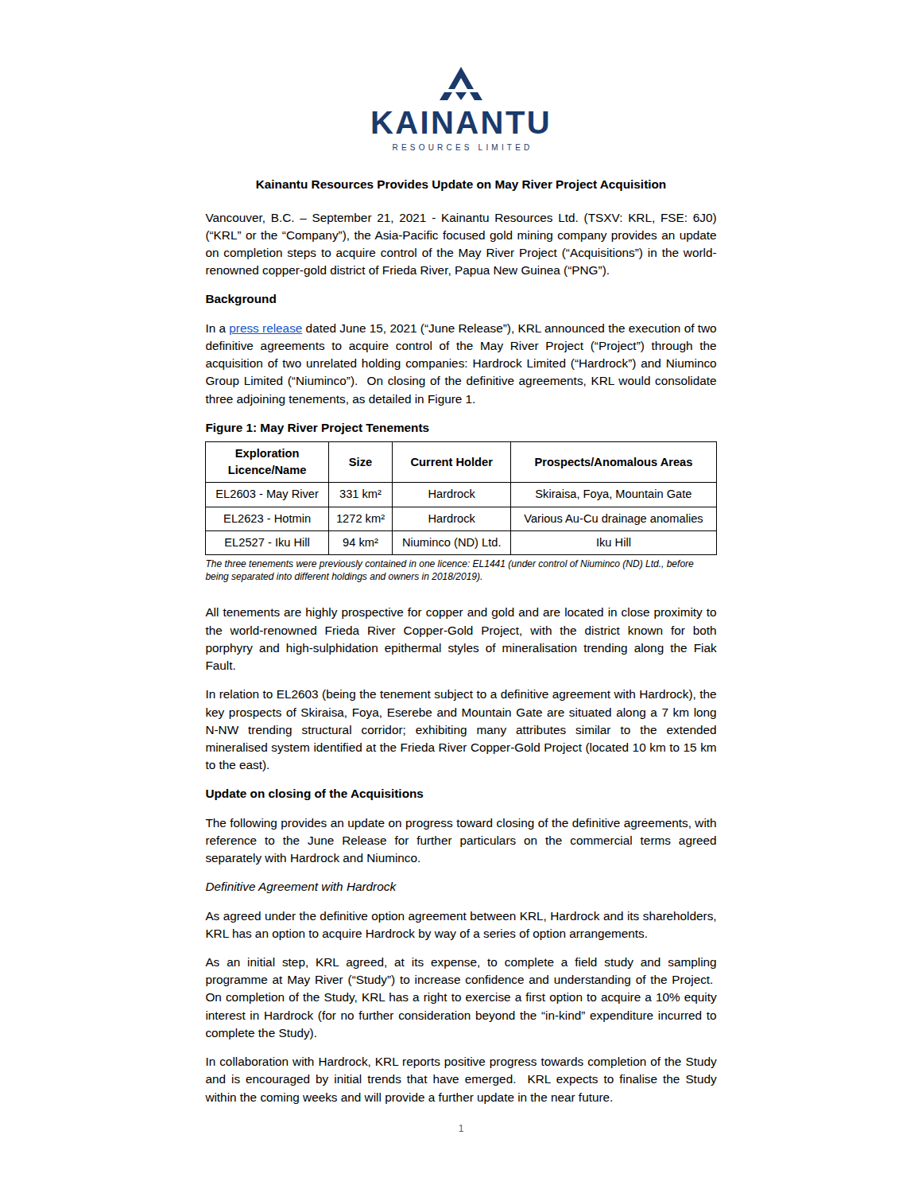KAINANTU
RESOURCES LIMITED
Kainantu Resources Provides Update on May River Project Acquisition
Vancouver, B.C. – September 21, 2021 - Kainantu Resources Ltd. (TSXV: KRL, FSE: 6J0) (“KRL” or the “Company”), the Asia-Pacific focused gold mining company provides an update on completion steps to acquire control of the May River Project (“Acquisitions”) in the world-renowned copper-gold district of Frieda River, Papua New Guinea (“PNG”).
Background
In a press release dated June 15, 2021 (“June Release”), KRL announced the execution of two definitive agreements to acquire control of the May River Project (“Project”) through the acquisition of two unrelated holding companies: Hardrock Limited (“Hardrock”) and Niuminco Group Limited (“Niuminco”). On closing of the definitive agreements, KRL would consolidate three adjoining tenements, as detailed in Figure 1.
Figure 1: May River Project Tenements
| Exploration Licence/Name | Size | Current Holder | Prospects/Anomalous Areas |
| --- | --- | --- | --- |
| EL2603 - May River | 331 km² | Hardrock | Skiraisa, Foya, Mountain Gate |
| EL2623 - Hotmin | 1272 km² | Hardrock | Various Au-Cu drainage anomalies |
| EL2527 - Iku Hill | 94 km² | Niuminco (ND) Ltd. | Iku Hill |
The three tenements were previously contained in one licence: EL1441 (under control of Niuminco (ND) Ltd., before being separated into different holdings and owners in 2018/2019).
All tenements are highly prospective for copper and gold and are located in close proximity to the world-renowned Frieda River Copper-Gold Project, with the district known for both porphyry and high-sulphidation epithermal styles of mineralisation trending along the Fiak Fault.
In relation to EL2603 (being the tenement subject to a definitive agreement with Hardrock), the key prospects of Skiraisa, Foya, Eserebe and Mountain Gate are situated along a 7 km long N-NW trending structural corridor; exhibiting many attributes similar to the extended mineralised system identified at the Frieda River Copper-Gold Project (located 10 km to 15 km to the east).
Update on closing of the Acquisitions
The following provides an update on progress toward closing of the definitive agreements, with reference to the June Release for further particulars on the commercial terms agreed separately with Hardrock and Niuminco.
Definitive Agreement with Hardrock
As agreed under the definitive option agreement between KRL, Hardrock and its shareholders, KRL has an option to acquire Hardrock by way of a series of option arrangements.
As an initial step, KRL agreed, at its expense, to complete a field study and sampling programme at May River (“Study”) to increase confidence and understanding of the Project. On completion of the Study, KRL has a right to exercise a first option to acquire a 10% equity interest in Hardrock (for no further consideration beyond the “in-kind” expenditure incurred to complete the Study).
In collaboration with Hardrock, KRL reports positive progress towards completion of the Study and is encouraged by initial trends that have emerged. KRL expects to finalise the Study within the coming weeks and will provide a further update in the near future.
1